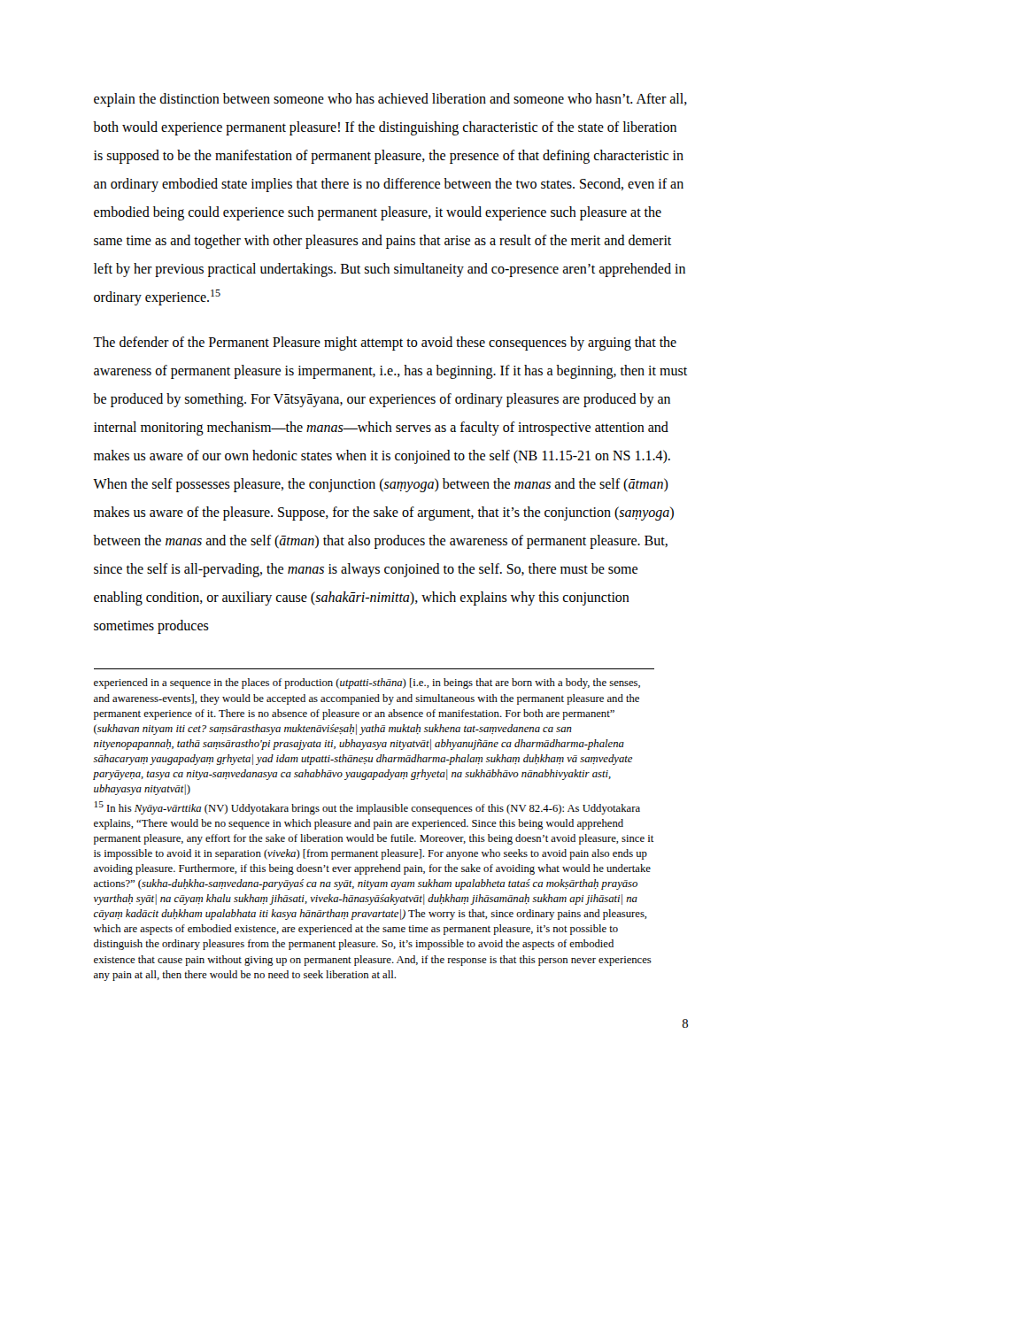explain the distinction between someone who has achieved liberation and someone who hasn’t. After all, both would experience permanent pleasure! If the distinguishing characteristic of the state of liberation is supposed to be the manifestation of permanent pleasure, the presence of that defining characteristic in an ordinary embodied state implies that there is no difference between the two states. Second, even if an embodied being could experience such permanent pleasure, it would experience such pleasure at the same time as and together with other pleasures and pains that arise as a result of the merit and demerit left by her previous practical undertakings. But such simultaneity and co-presence aren’t apprehended in ordinary experience.15
The defender of the Permanent Pleasure might attempt to avoid these consequences by arguing that the awareness of permanent pleasure is impermanent, i.e., has a beginning. If it has a beginning, then it must be produced by something. For Vātsyāyana, our experiences of ordinary pleasures are produced by an internal monitoring mechanism—the manas—which serves as a faculty of introspective attention and makes us aware of our own hedonic states when it is conjoined to the self (NB 11.15-21 on NS 1.1.4). When the self possesses pleasure, the conjunction (saṃyoga) between the manas and the self (ātman) makes us aware of the pleasure. Suppose, for the sake of argument, that it’s the conjunction (saṃyoga) between the manas and the self (ātman) that also produces the awareness of permanent pleasure. But, since the self is all-pervading, the manas is always conjoined to the self. So, there must be some enabling condition, or auxiliary cause (sahakāri-nimitta), which explains why this conjunction sometimes produces
experienced in a sequence in the places of production (utpatti-sthāna) [i.e., in beings that are born with a body, the senses, and awareness-events], they would be accepted as accompanied by and simultaneous with the permanent pleasure and the permanent experience of it. There is no absence of pleasure or an absence of manifestation. For both are permanent” (sukhavan nityam iti cet? saṃsārasthasya muktenāviśeṣaḥ| yathā muktaḥ sukhena tat-saṃvedanena ca san nityenopapannaḥ, tathā saṃsārastho'pi prasajyata iti, ubhayasya nityatvāt| abhyanujñāne ca dharmādharma-phalena sāhacaryaṃ yaugapadyaṃ gṛhyeta| yad idam utpatti-sthāneṣu dharmādharma-phalaṃ sukhaṃ duḥkhaṃ vā saṃvedyate paryāyeṇa, tasya ca nitya-saṃvedanasya ca sahabhāvo yaugapadyaṃ gṛhyeta| na sukhābhāvo nānabhivyaktir asti, ubhayasya nityatvāt|)
15 In his Nyāya-vārttika (NV) Uddyotakara brings out the implausible consequences of this (NV 82.4-6): As Uddyotakara explains, “There would be no sequence in which pleasure and pain are experienced. Since this being would apprehend permanent pleasure, any effort for the sake of liberation would be futile. Moreover, this being doesn’t avoid pleasure, since it is impossible to avoid it in separation (viveka) [from permanent pleasure]. For anyone who seeks to avoid pain also ends up avoiding pleasure. Furthermore, if this being doesn’t ever apprehend pain, for the sake of avoiding what would he undertake actions?” (sukha-duḥkha-saṃvedana-paryāyaś ca na syāt, nityam ayam sukham upalabheta tataś ca mokṣārthaḥ prayāso vyarthaḥ syāt| na cāyaṃ khalu sukhaṃ jihāsati, viveka-hānasyāśakyatvāt| duḥkhaṃ jihāsamānaḥ sukham api jihāsati| na cāyaṃ kadācit duḥkham upalabhata iti kasya hānārthaṃ pravartate|) The worry is that, since ordinary pains and pleasures, which are aspects of embodied existence, are experienced at the same time as permanent pleasure, it’s not possible to distinguish the ordinary pleasures from the permanent pleasure. So, it’s impossible to avoid the aspects of embodied existence that cause pain without giving up on permanent pleasure. And, if the response is that this person never experiences any pain at all, then there would be no need to seek liberation at all.
8